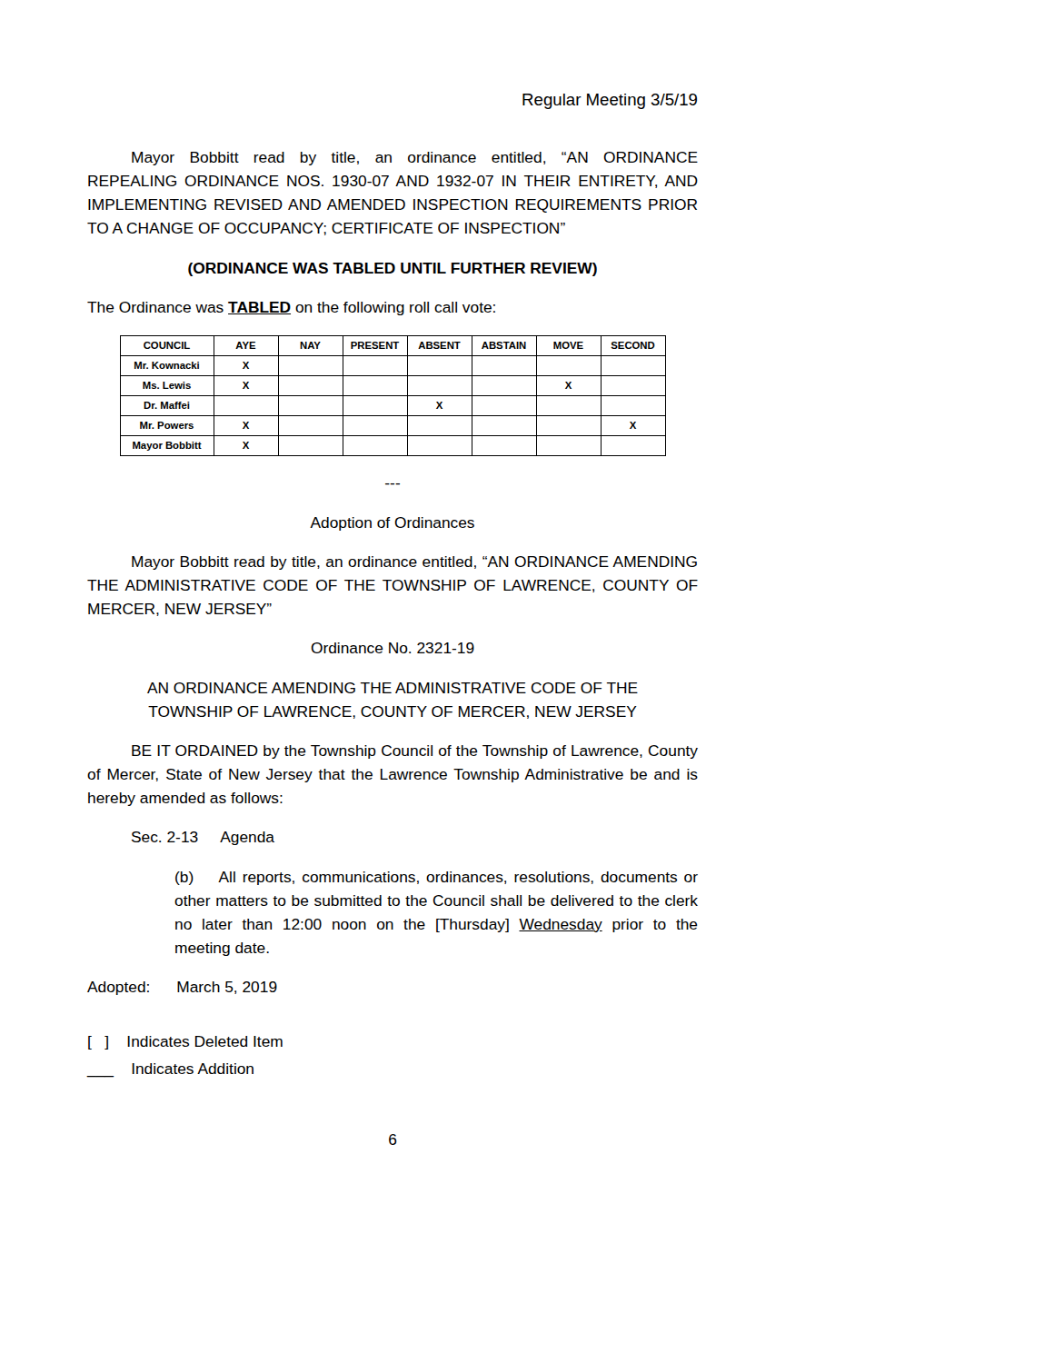Regular Meeting 3/5/19
Mayor Bobbitt read by title, an ordinance entitled, “AN ORDINANCE REPEALING ORDINANCE NOS. 1930-07 AND 1932-07 IN THEIR ENTIRETY, AND IMPLEMENTING REVISED AND AMENDED INSPECTION REQUIREMENTS PRIOR TO A CHANGE OF OCCUPANCY; CERTIFICATE OF INSPECTION”
(ORDINANCE WAS TABLED UNTIL FURTHER REVIEW)
The Ordinance was TABLED on the following roll call vote:
| COUNCIL | AYE | NAY | PRESENT | ABSENT | ABSTAIN | MOVE | SECOND |
| --- | --- | --- | --- | --- | --- | --- | --- |
| Mr. Kownacki | X | | | | | | |
| Ms. Lewis | X | | | | | X | |
| Dr. Maffei | | | | X | | | |
| Mr. Powers | X | | | | | | X |
| Mayor Bobbitt | X | | | | | | |
---
Adoption of Ordinances
Mayor Bobbitt read by title, an ordinance entitled, “AN ORDINANCE AMENDING THE ADMINISTRATIVE CODE OF THE TOWNSHIP OF LAWRENCE, COUNTY OF MERCER, NEW JERSEY”
Ordinance No. 2321-19
AN ORDINANCE AMENDING THE ADMINISTRATIVE CODE OF THE
TOWNSHIP OF LAWRENCE, COUNTY OF MERCER, NEW JERSEY
BE IT ORDAINED by the Township Council of the Township of Lawrence, County of Mercer, State of New Jersey that the Lawrence Township Administrative be and is hereby amended as follows:
Sec. 2-13 Agenda
(b) All reports, communications, ordinances, resolutions, documents or other matters to be submitted to the Council shall be delivered to the clerk no later than 12:00 noon on the [Thursday] Wednesday prior to the meeting date.
Adopted: March 5, 2019
[ ] Indicates Deleted Item
___ Indicates Addition
6